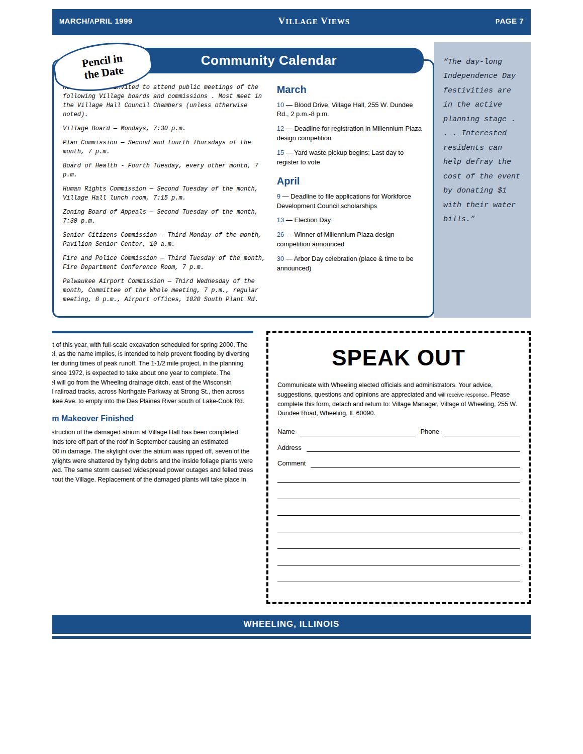MARCH/APRIL 1999
VILLAGE VIEWS
PAGE 7
Community Calendar
Pencil in
the Date
Residents are invited to attend public meetings of the following Village boards and commissions . Most meet in the Village Hall Council Chambers (unless otherwise noted).
Village Board — Mondays, 7:30 p.m.
Plan Commission — Second and fourth Thursdays of the month, 7 p.m.
Board of Health - Fourth Tuesday, every other month, 7 p.m.
Human Rights Commission — Second Tuesday of the month, Village Hall lunch room, 7:15 p.m.
Zoning Board of Appeals — Second Tuesday of the month, 7:30 p.m.
Senior Citizens Commission — Third Monday of the month, Pavilion Senior Center, 10 a.m.
Fire and Police Commission — Third Tuesday of the month, Fire Department Conference Room, 7 p.m.
Palwaukee Airport Commission — Third Wednesday of the month, Committee of the Whole meeting, 7 p.m., regular meeting, 8 p.m., Airport offices, 1020 South Plant Rd.
March
10 — Blood Drive, Village Hall, 255 W. Dundee Rd., 2 p.m.-8 p.m.
12 — Deadline for registration in Millennium Plaza design competition
15 — Yard waste pickup begins; Last day to register to vote
April
9 — Deadline to file applications for Workforce Development Council scholarships
13 — Election Day
26 — Winner of Millennium Plaza design competition announced
30 — Arbor Day celebration (place & time to be announced)
“The day-long Independence Day festivities are in the active planning stage . . . Interested residents can help defray the cost of the event by donating $1 with their water bills.”
the rest of this year, with full-scale excavation scheduled for spring 2000. The channel, as the name implies, is intended to help prevent flooding by diverting rainwater during times of peak runoff. The 1-1/2 mile project, in the planning phase since 1972, is expected to take about one year to complete. The channel will go from the Wheeling drainage ditch, east of the Wisconsin Central railroad tracks, across Northgate Parkway at Strong St., then across Milwaukee Ave. to empty into the Des Plaines River south of Lake-Cook Rd.
Atrium Makeover Finished
Reconstruction of the damaged atrium at Village Hall has been completed. High winds tore off part of the roof in September causing an estimated $125,000 in damage. The skylight over the atrium was ripped off, seven of the nine skylights were shattered by flying debris and the inside foliage plants were destroyed. The same storm caused widespread power outages and felled trees throughout the Village. Replacement of the damaged plants will take place in March.
SPEAK OUT
Communicate with Wheeling elected officials and administrators. Your advice, suggestions, questions and opinions are appreciated and will receive response. Please complete this form, detach and return to: Village Manager, Village of Wheeling, 255 W. Dundee Road, Wheeling, IL 60090.
Name
Phone
Address
Comment
WHEELING, ILLINOIS